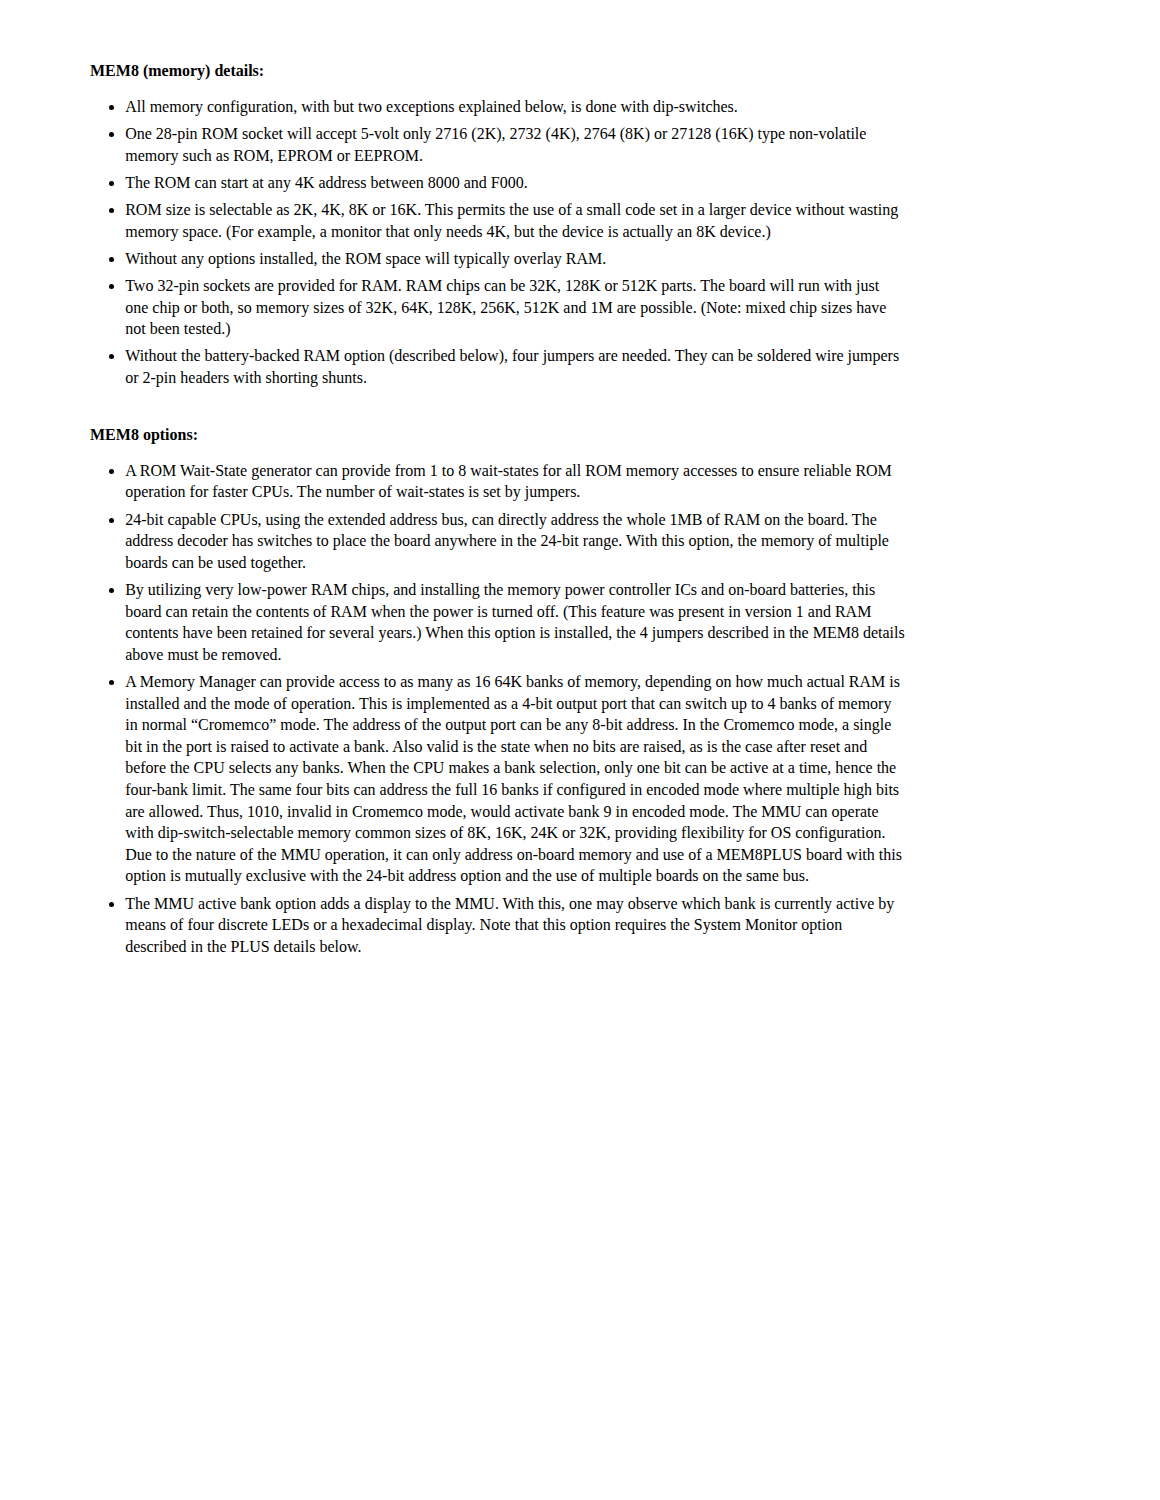MEM8 (memory) details:
All memory configuration, with but two exceptions explained below, is done with dip-switches.
One 28-pin ROM socket will accept 5-volt only 2716 (2K), 2732 (4K), 2764 (8K) or 27128 (16K) type non-volatile memory such as ROM, EPROM or EEPROM.
The ROM can start at any 4K address between 8000 and F000.
ROM size is selectable as 2K, 4K, 8K or 16K. This permits the use of a small code set in a larger device without wasting memory space. (For example, a monitor that only needs 4K, but the device is actually an 8K device.)
Without any options installed, the ROM space will typically overlay RAM.
Two 32-pin sockets are provided for RAM. RAM chips can be 32K, 128K or 512K parts. The board will run with just one chip or both, so memory sizes of 32K, 64K, 128K, 256K, 512K and 1M are possible. (Note: mixed chip sizes have not been tested.)
Without the battery-backed RAM option (described below), four jumpers are needed. They can be soldered wire jumpers or 2-pin headers with shorting shunts.
MEM8 options:
A ROM Wait-State generator can provide from 1 to 8 wait-states for all ROM memory accesses to ensure reliable ROM operation for faster CPUs. The number of wait-states is set by jumpers.
24-bit capable CPUs, using the extended address bus, can directly address the whole 1MB of RAM on the board. The address decoder has switches to place the board anywhere in the 24-bit range. With this option, the memory of multiple boards can be used together.
By utilizing very low-power RAM chips, and installing the memory power controller ICs and on-board batteries, this board can retain the contents of RAM when the power is turned off. (This feature was present in version 1 and RAM contents have been retained for several years.) When this option is installed, the 4 jumpers described in the MEM8 details above must be removed.
A Memory Manager can provide access to as many as 16 64K banks of memory, depending on how much actual RAM is installed and the mode of operation. This is implemented as a 4-bit output port that can switch up to 4 banks of memory in normal “Cromemco” mode. The address of the output port can be any 8-bit address. In the Cromemco mode, a single bit in the port is raised to activate a bank. Also valid is the state when no bits are raised, as is the case after reset and before the CPU selects any banks. When the CPU makes a bank selection, only one bit can be active at a time, hence the four-bank limit. The same four bits can address the full 16 banks if configured in encoded mode where multiple high bits are allowed. Thus, 1010, invalid in Cromemco mode, would activate bank 9 in encoded mode. The MMU can operate with dip-switch-selectable memory common sizes of 8K, 16K, 24K or 32K, providing flexibility for OS configuration. Due to the nature of the MMU operation, it can only address on-board memory and use of a MEM8PLUS board with this option is mutually exclusive with the 24-bit address option and the use of multiple boards on the same bus.
The MMU active bank option adds a display to the MMU. With this, one may observe which bank is currently active by means of four discrete LEDs or a hexadecimal display. Note that this option requires the System Monitor option described in the PLUS details below.